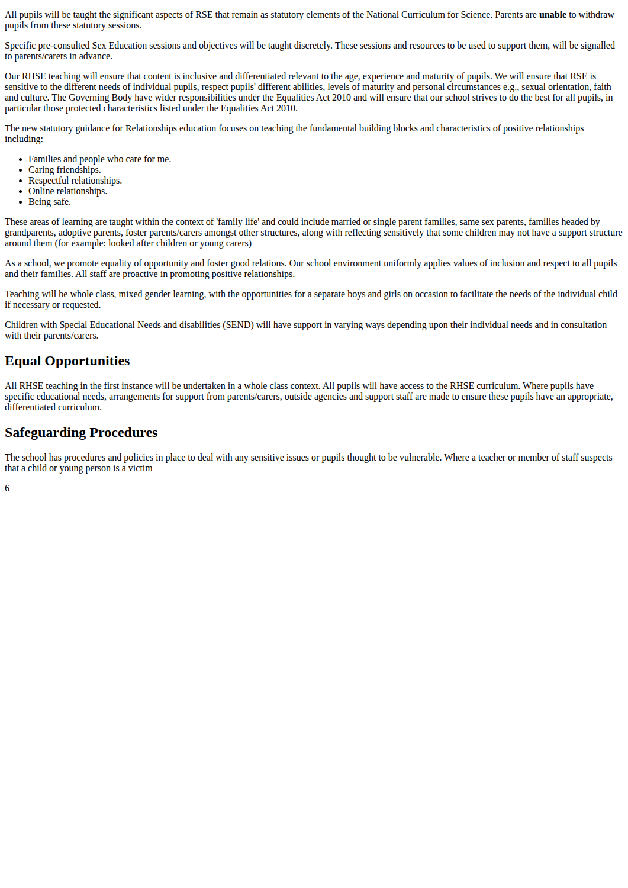All pupils will be taught the significant aspects of RSE that remain as statutory elements of the National Curriculum for Science. Parents are unable to withdraw pupils from these statutory sessions.
Specific pre-consulted Sex Education sessions and objectives will be taught discretely. These sessions and resources to be used to support them, will be signalled to parents/carers in advance.
Our RHSE teaching will ensure that content is inclusive and differentiated relevant to the age, experience and maturity of pupils. We will ensure that RSE is sensitive to the different needs of individual pupils, respect pupils' different abilities, levels of maturity and personal circumstances e.g., sexual orientation, faith and culture. The Governing Body have wider responsibilities under the Equalities Act 2010 and will ensure that our school strives to do the best for all pupils, in particular those protected characteristics listed under the Equalities Act 2010.
The new statutory guidance for Relationships education focuses on teaching the fundamental building blocks and characteristics of positive relationships including:
Families and people who care for me.
Caring friendships.
Respectful relationships.
Online relationships.
Being safe.
These areas of learning are taught within the context of 'family life' and could include married or single parent families, same sex parents, families headed by grandparents, adoptive parents, foster parents/carers amongst other structures, along with reflecting sensitively that some children may not have a support structure around them (for example: looked after children or young carers)
As a school, we promote equality of opportunity and foster good relations. Our school environment uniformly applies values of inclusion and respect to all pupils and their families. All staff are proactive in promoting positive relationships.
Teaching will be whole class, mixed gender learning, with the opportunities for a separate boys and girls on occasion to facilitate the needs of the individual child if necessary or requested.
Children with Special Educational Needs and disabilities (SEND) will have support in varying ways depending upon their individual needs and in consultation with their parents/carers.
Equal Opportunities
All RHSE teaching in the first instance will be undertaken in a whole class context. All pupils will have access to the RHSE curriculum. Where pupils have specific educational needs, arrangements for support from parents/carers, outside agencies and support staff are made to ensure these pupils have an appropriate, differentiated curriculum.
Safeguarding Procedures
The school has procedures and policies in place to deal with any sensitive issues or pupils thought to be vulnerable. Where a teacher or member of staff suspects that a child or young person is a victim
6